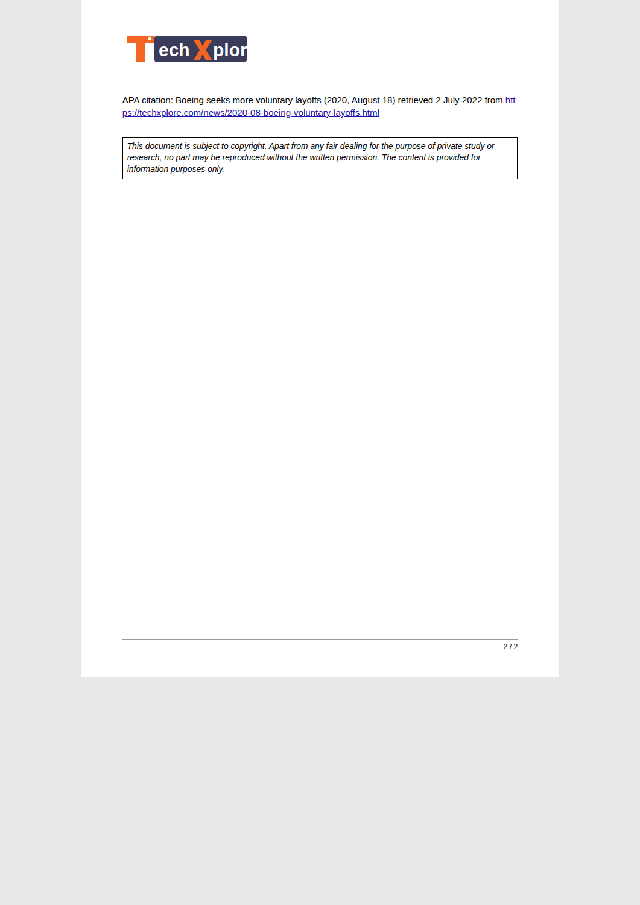ech plore
APA citation: Boeing seeks more voluntary layoffs (2020, August 18) retrieved 2 July 2022 from https://techxplore.com/news/2020-08-boeing-voluntary-layoffs.html
This document is subject to copyright. Apart from any fair dealing for the purpose of private study or research, no part may be reproduced without the written permission. The content is provided for information purposes only.
2 / 2